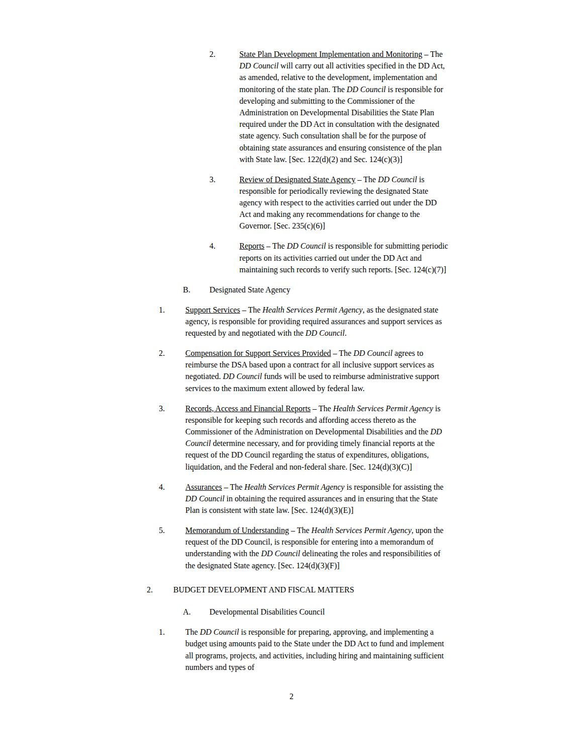2.
State Plan Development Implementation and Monitoring – The DD Council will carry out all activities specified in the DD Act, as amended, relative to the development, implementation and monitoring of the state plan. The DD Council is responsible for developing and submitting to the Commissioner of the Administration on Developmental Disabilities the State Plan required under the DD Act in consultation with the designated state agency. Such consultation shall be for the purpose of obtaining state assurances and ensuring consistence of the plan with State law. [Sec. 122(d)(2) and Sec. 124(c)(3)]
3.
Review of Designated State Agency – The DD Council is responsible for periodically reviewing the designated State agency with respect to the activities carried out under the DD Act and making any recommendations for change to the Governor. [Sec. 235(c)(6)]
4.
Reports – The DD Council is responsible for submitting periodic reports on its activities carried out under the DD Act and maintaining such records to verify such reports. [Sec. 124(c)(7)]
B.
Designated State Agency
1.
Support Services – The Health Services Permit Agency, as the designated state agency, is responsible for providing required assurances and support services as requested by and negotiated with the DD Council.
2.
Compensation for Support Services Provided – The DD Council agrees to reimburse the DSA based upon a contract for all inclusive support services as negotiated. DD Council funds will be used to reimburse administrative support services to the maximum extent allowed by federal law.
3.
Records, Access and Financial Reports – The Health Services Permit Agency is responsible for keeping such records and affording access thereto as the Commissioner of the Administration on Developmental Disabilities and the DD Council determine necessary, and for providing timely financial reports at the request of the DD Council regarding the status of expenditures, obligations, liquidation, and the Federal and non-federal share. [Sec. 124(d)(3)(C)]
4.
Assurances – The Health Services Permit Agency is responsible for assisting the DD Council in obtaining the required assurances and in ensuring that the State Plan is consistent with state law. [Sec. 124(d)(3)(E)]
5.
Memorandum of Understanding – The Health Services Permit Agency, upon the request of the DD Council, is responsible for entering into a memorandum of understanding with the DD Council delineating the roles and responsibilities of the designated State agency. [Sec. 124(d)(3)(F)]
2.
BUDGET DEVELOPMENT AND FISCAL MATTERS
A.
Developmental Disabilities Council
1.
The DD Council is responsible for preparing, approving, and implementing a budget using amounts paid to the State under the DD Act to fund and implement all programs, projects, and activities, including hiring and maintaining sufficient numbers and types of
2